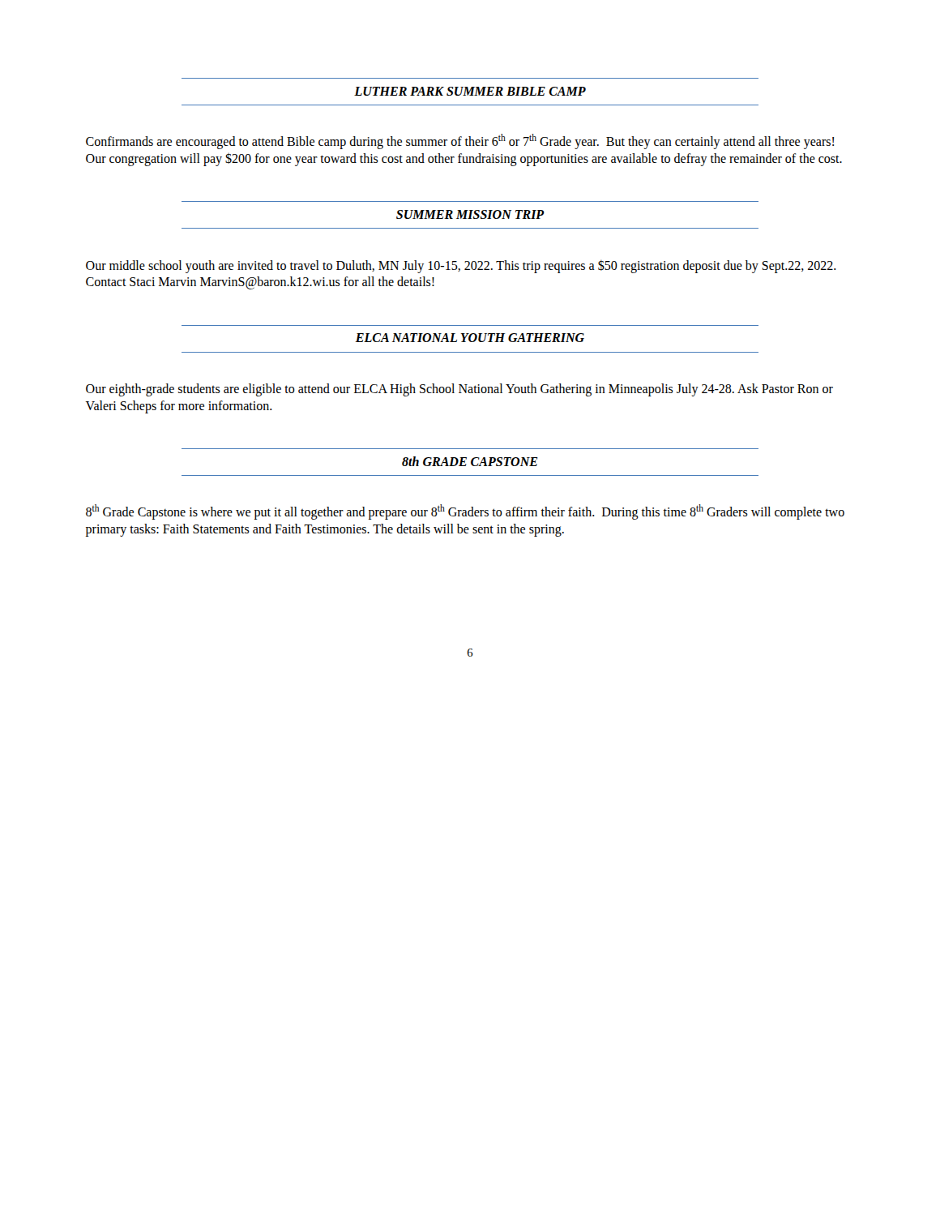LUTHER PARK SUMMER BIBLE CAMP
Confirmands are encouraged to attend Bible camp during the summer of their 6th or 7th Grade year. But they can certainly attend all three years! Our congregation will pay $200 for one year toward this cost and other fundraising opportunities are available to defray the remainder of the cost.
SUMMER MISSION TRIP
Our middle school youth are invited to travel to Duluth, MN July 10-15, 2022. This trip requires a $50 registration deposit due by Sept.22, 2022. Contact Staci Marvin MarvinS@baron.k12.wi.us for all the details!
ELCA NATIONAL YOUTH GATHERING
Our eighth-grade students are eligible to attend our ELCA High School National Youth Gathering in Minneapolis July 24-28. Ask Pastor Ron or Valeri Scheps for more information.
8th GRADE CAPSTONE
8th Grade Capstone is where we put it all together and prepare our 8th Graders to affirm their faith. During this time 8th Graders will complete two primary tasks: Faith Statements and Faith Testimonies. The details will be sent in the spring.
6